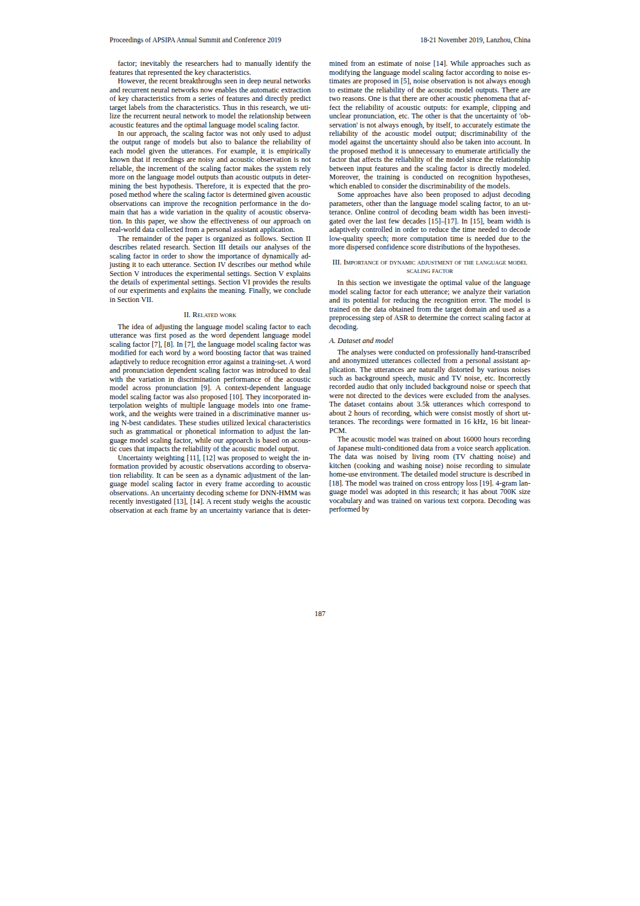Proceedings of APSIPA Annual Summit and Conference 2019 18-21 November 2019, Lanzhou, China
factor; inevitably the researchers had to manually identify the features that represented the key characteristics.
However, the recent breakthroughs seen in deep neural networks and recurrent neural networks now enables the automatic extraction of key characteristics from a series of features and directly predict target labels from the characteristics. Thus in this research, we utilize the recurrent neural network to model the relationship between acoustic features and the optimal language model scaling factor.
In our approach, the scaling factor was not only used to adjust the output range of models but also to balance the reliability of each model given the utterances. For example, it is empirically known that if recordings are noisy and acoustic observation is not reliable, the increment of the scaling factor makes the system rely more on the language model outputs than acoustic outputs in determining the best hypothesis. Therefore, it is expected that the proposed method where the scaling factor is determined given acoustic observations can improve the recognition performance in the domain that has a wide variation in the quality of acoustic observation. In this paper, we show the effectiveness of our approach on real-world data collected from a personal assistant application.
The remainder of the paper is organized as follows. Section II describes related research. Section III details our analyses of the scaling factor in order to show the importance of dynamically adjusting it to each utterance. Section IV describes our method while Section V introduces the experimental settings. Section V explains the details of experimental settings. Section VI provides the results of our experiments and explains the meaning. Finally, we conclude in Section VII.
II. Related work
The idea of adjusting the language model scaling factor to each utterance was first posed as the word dependent language model scaling factor [7], [8]. In [7], the language model scaling factor was modified for each word by a word boosting factor that was trained adaptively to reduce recognition error against a training-set. A word and pronunciation dependent scaling factor was introduced to deal with the variation in discrimination performance of the acoustic model across pronunciation [9]. A context-dependent language model scaling factor was also proposed [10]. They incorporated interpolation weights of multiple language models into one framework, and the weights were trained in a discriminative manner using N-best candidates. These studies utilized lexical characteristics such as grammatical or phonetical information to adjust the language model scaling factor, while our appoarch is based on acoustic cues that impacts the reliability of the acoustic model output.
Uncertainty weighting [11], [12] was proposed to weight the information provided by acoustic observations according to observation reliability. It can be seen as a dynamic adjustment of the language model scaling factor in every frame according to acoustic observations. An uncertainty decoding scheme for DNN-HMM was recently investigated [13], [14]. A recent study weighs the acoustic observation at each frame by an uncertainty variance that is determined from an estimate of noise [14]. While approaches such as modifying the language model scaling factor according to noise estimates are proposed in [5], noise observation is not always enough to estimate the reliability of the acoustic model outputs. There are two reasons. One is that there are other acoustic phenomena that affect the reliability of acoustic outputs: for example, clipping and unclear pronunciation, etc. The other is that the uncertainty of 'observation' is not always enough, by itself, to accurately estimate the reliability of the acoustic model output; discriminability of the model against the uncertainty should also be taken into account. In the proposed method it is unnecessary to enumerate artificially the factor that affects the reliability of the model since the relationship between input features and the scaling factor is directly modeled. Moreover, the training is conducted on recognition hypotheses, which enabled to consider the discriminability of the models.
Some approaches have also been proposed to adjust decoding parameters, other than the language model scaling factor, to an utterance. Online control of decoding beam width has been investigated over the last few decades [15]–[17]. In [15], beam width is adaptively controlled in order to reduce the time needed to decode low-quality speech; more computation time is needed due to the more dispersed confidence score distributions of the hypotheses.
III. Importance of dynamic adjustment of the language model scaling factor
In this section we investigate the optimal value of the language model scaling factor for each utterance; we analyze their variation and its potential for reducing the recognition error. The model is trained on the data obtained from the target domain and used as a preprocessing step of ASR to determine the correct scaling factor at decoding.
A. Dataset and model
The analyses were conducted on professionally hand-transcribed and anonymized utterances collected from a personal assistant application. The utterances are naturally distorted by various noises such as background speech, music and TV noise, etc. Incorrectly recorded audio that only included background noise or speech that were not directed to the devices were excluded from the analyses. The dataset contains about 3.5k utterances which correspond to about 2 hours of recording, which were consist mostly of short utterances. The recordings were formatted in 16 kHz, 16 bit linear-PCM.
The acoustic model was trained on about 16000 hours recording of Japanese multi-conditioned data from a voice search application. The data was noised by living room (TV chatting noise) and kitchen (cooking and washing noise) noise recording to simulate home-use environment. The detailed model structure is described in [18]. The model was trained on cross entropy loss [19]. 4-gram language model was adopted in this research; it has about 700K size vocabulary and was trained on various text corpora. Decoding was performed by
187